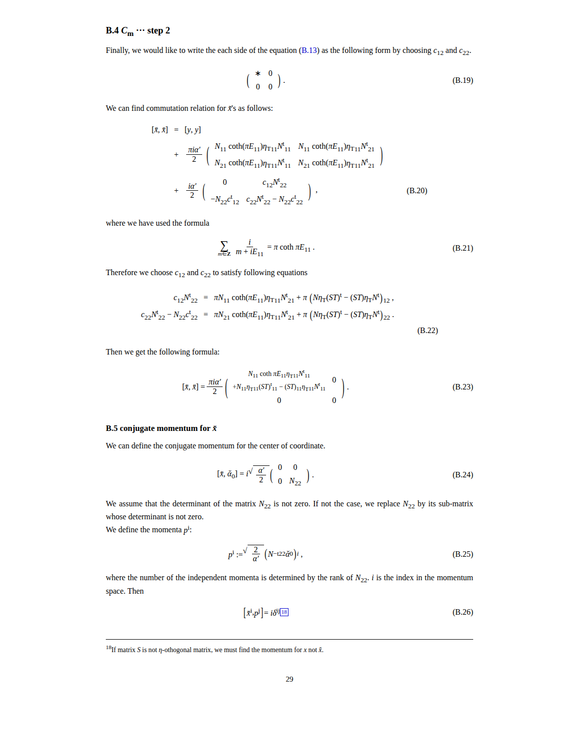B.4 Cm ··· step 2
Finally, we would like to write the each side of the equation (B.13) as the following form by choosing c12 and c22.
(
| ∗ | 0 |
| 0 | 0 |
) .
(B.19)
We can find commutation relation for x̆'s as follows:
| [ x̆ , x̆ ] | = | [ y , y ] | |
| | + | πiα′ 2 ( / N 11 coth( πE 11 ) η T 11 N t 11 / N 11 coth( πE 11 ) η T 11 N t 21 / / N 21 coth( πE 11 ) η T 11 N t 11 / N 21 coth( πE 11 ) η T 11 N t 21 / ) | |
| | + | iα′ 2 ( / 0 / c 12 N t 22 / / − N 22 c t 12 / c 22 N t 22 − N 22 c t 22 / ) , | (B.20) |
where we have used the formula
∑ m∈Z im + iE11 = π coth πE11 .
(B.21)
Therefore we choose c12 and c22 to satisfy following equations
| c 12 N t 22 | = | πN 11 coth( πE 11 ) η T 11 N t 21 + π ( Nη T ( ST ) t − ( ST ) η T N t ) 12 , | |
| c 22 N t 22 − N 22 c t 22 | = | πN 21 coth( πE 11 ) η T 11 N t 21 + π ( Nη T ( ST ) t − ( ST ) η T N t ) 22 . | |
| | (B.22) |
Then we get the following formula:
[x̆, x̆] = πiα′2 (
| N 11 coth πE 11 η T 11 N t 11 + N 11 η T 11 ( ST ) t 11 − ( ST ) 11 η T 11 N t 11 | 0 |
| 0 | 0 |
) .
(B.23)
B.5 conjugate momentum for x̆
We can define the conjugate momentum for the center of coordinate.
[x̆, ᾰ0] = i √ α′2 (
| 0 | 0 |
| 0 | N 22 |
) .
(B.24)
We assume that the determinant of the matrix N22 is not zero. If not the case, we replace N22 by its sub-matrix whose determinant is not zero.
We define the momenta pi:
pi := √ 2 α′ (N−t22ᾰ0)i ,
(B.25)
where the number of the independent momenta is determined by the rank of N22. i is the index in the momentum space. Then
[x̆i, pj] = iδij 18
(B.26)
18If matrix S is not η-othogonal matrix, we must find the momentum for x not x̆.
29